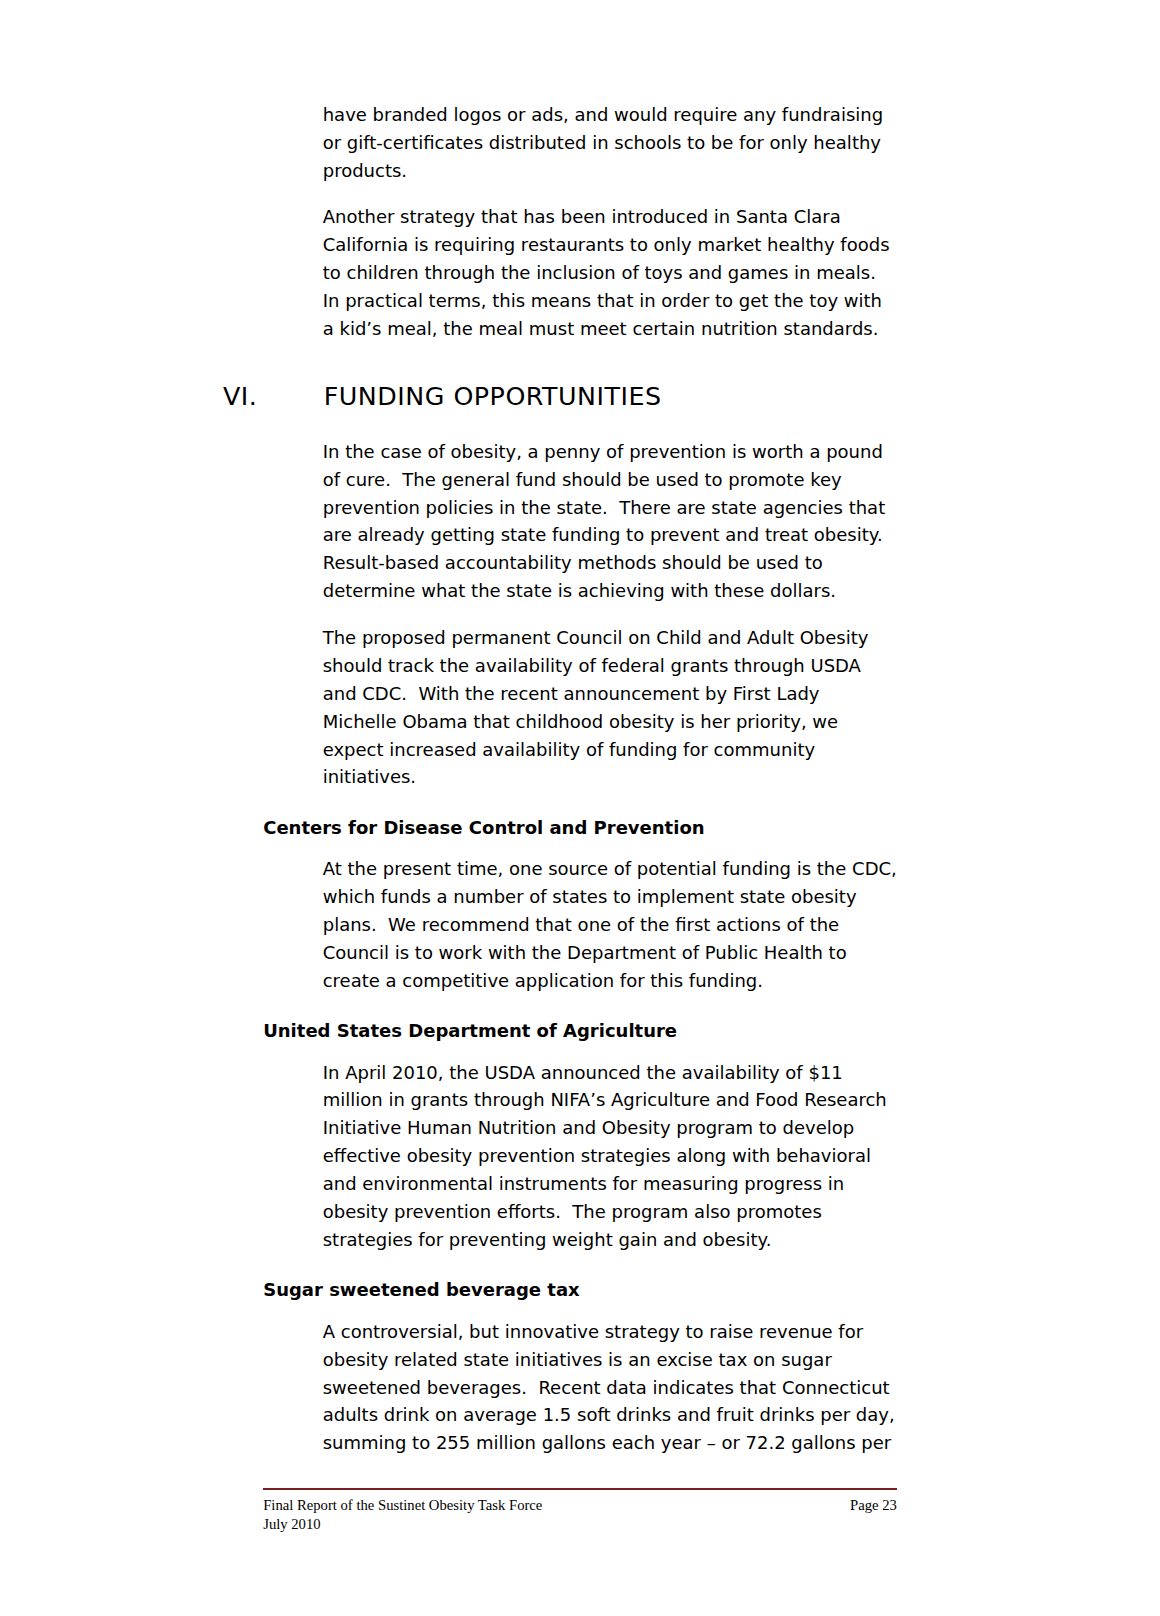have branded logos or ads, and would require any fundraising or gift-certificates distributed in schools to be for only healthy products.
Another strategy that has been introduced in Santa Clara California is requiring restaurants to only market healthy foods to children through the inclusion of toys and games in meals. In practical terms, this means that in order to get the toy with a kid’s meal, the meal must meet certain nutrition standards.
VI. FUNDING OPPORTUNITIES
In the case of obesity, a penny of prevention is worth a pound of cure. The general fund should be used to promote key prevention policies in the state. There are state agencies that are already getting state funding to prevent and treat obesity. Result-based accountability methods should be used to determine what the state is achieving with these dollars.
The proposed permanent Council on Child and Adult Obesity should track the availability of federal grants through USDA and CDC. With the recent announcement by First Lady Michelle Obama that childhood obesity is her priority, we expect increased availability of funding for community initiatives.
Centers for Disease Control and Prevention
At the present time, one source of potential funding is the CDC, which funds a number of states to implement state obesity plans. We recommend that one of the first actions of the Council is to work with the Department of Public Health to create a competitive application for this funding.
United States Department of Agriculture
In April 2010, the USDA announced the availability of $11 million in grants through NIFA’s Agriculture and Food Research Initiative Human Nutrition and Obesity program to develop effective obesity prevention strategies along with behavioral and environmental instruments for measuring progress in obesity prevention efforts. The program also promotes strategies for preventing weight gain and obesity.
Sugar sweetened beverage tax
A controversial, but innovative strategy to raise revenue for obesity related state initiatives is an excise tax on sugar sweetened beverages. Recent data indicates that Connecticut adults drink on average 1.5 soft drinks and fruit drinks per day, summing to 255 million gallons each year – or 72.2 gallons per
Final Report of the Sustinet Obesity Task Force
July 2010
Page 23